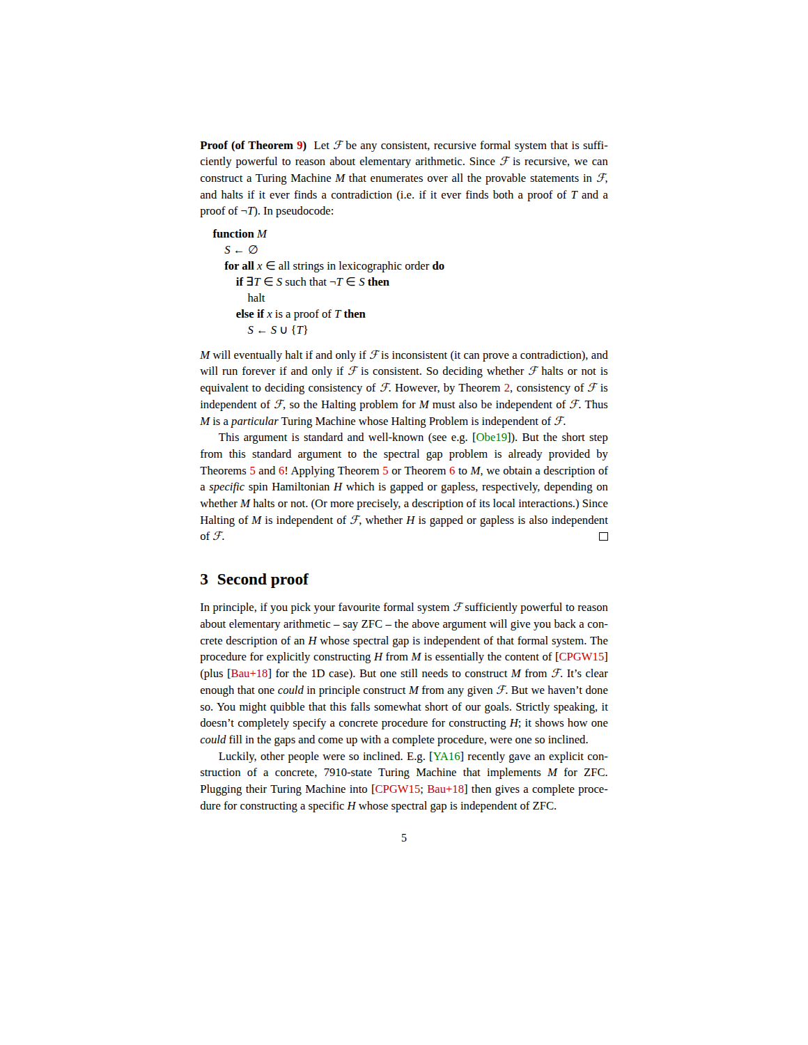Proof (of Theorem 9) Let ℱ be any consistent, recursive formal system that is sufficiently powerful to reason about elementary arithmetic. Since ℱ is recursive, we can construct a Turing Machine M that enumerates over all the provable statements in ℱ, and halts if it ever finds a contradiction (i.e. if it ever finds both a proof of T and a proof of ¬T). In pseudocode:
function M
S ← ∅
for all x ∈ all strings in lexicographic order do
if ∃T ∈ S such that ¬T ∈ S then
halt
else if x is a proof of T then
S ← S ∪ {T}
M will eventually halt if and only if ℱ is inconsistent (it can prove a contradiction), and will run forever if and only if ℱ is consistent. So deciding whether ℱ halts or not is equivalent to deciding consistency of ℱ. However, by Theorem 2, consistency of ℱ is independent of ℱ, so the Halting problem for M must also be independent of ℱ. Thus M is a particular Turing Machine whose Halting Problem is independent of ℱ.
This argument is standard and well-known (see e.g. [Obe19]). But the short step from this standard argument to the spectral gap problem is already provided by Theorems 5 and 6! Applying Theorem 5 or Theorem 6 to M, we obtain a description of a specific spin Hamiltonian H which is gapped or gapless, respectively, depending on whether M halts or not. (Or more precisely, a description of its local interactions.) Since Halting of M is independent of ℱ, whether H is gapped or gapless is also independent of ℱ.
3 Second proof
In principle, if you pick your favourite formal system ℱ sufficiently powerful to reason about elementary arithmetic – say ZFC – the above argument will give you back a concrete description of an H whose spectral gap is independent of that formal system. The procedure for explicitly constructing H from M is essentially the content of [CPGW15] (plus [Bau+18] for the 1D case). But one still needs to construct M from ℱ. It’s clear enough that one could in principle construct M from any given ℱ. But we haven’t done so. You might quibble that this falls somewhat short of our goals. Strictly speaking, it doesn’t completely specify a concrete procedure for constructing H; it shows how one could fill in the gaps and come up with a complete procedure, were one so inclined.
Luckily, other people were so inclined. E.g. [YA16] recently gave an explicit construction of a concrete, 7910-state Turing Machine that implements M for ZFC. Plugging their Turing Machine into [CPGW15; Bau+18] then gives a complete procedure for constructing a specific H whose spectral gap is independent of ZFC.
5